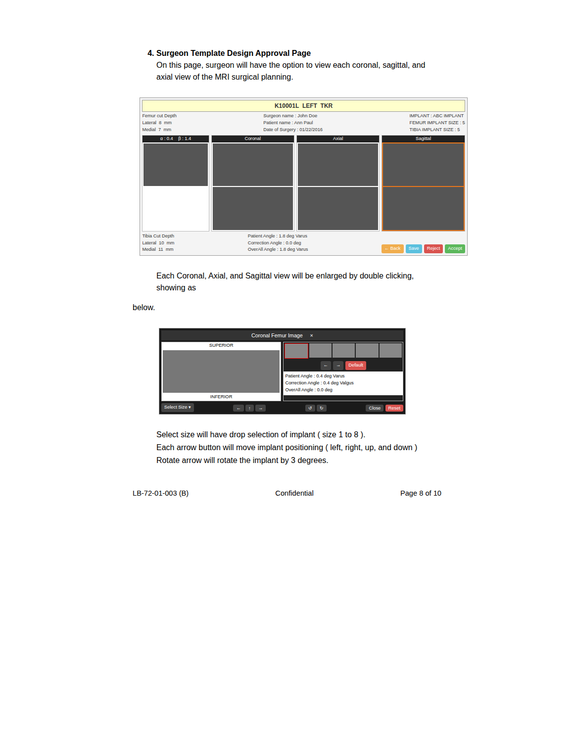Surgeon Template Design Approval Page
On this page, surgeon will have the option to view each coronal, sagittal, and axial view of the MRI surgical planning.
K10001L LEFT TKR
Femur cut Depth
Lateral 8 mm
Medial 7 mm
Surgeon name : John Doe
Patient name : Ann Paul
Date of Surgery : 01/22/2016
IMPLANT : ABC IMPLANT
FEMUR IMPLANT SIZE : 5
TIBIA IMPLANT SIZE : 5
α : 0.4 β : 1.4
Coronal
Axial
Sagittal
Tibia Cut Depth
Lateral 10 mm
Medial 11 mm
Patient Angle : 1.8 deg Varus
Correction Angle : 0.0 deg
OverAll Angle : 1.8 deg Varus
← Back Save Reject Accept
Each Coronal, Axial, and Sagittal view will be enlarged by double clicking, showing as
below.
Coronal Femur Image ×
SUPERIOR
INFERIOR
← → Default
Patient Angle : 0.4 deg Varus
Correction Angle : 0.4 deg Valgus
OverAll Angle : 0.0 deg
Select Size ▾ ← ↑ → ↺ ↻ Close Reset
Select size will have drop selection of implant ( size 1 to 8 ).
Each arrow button will move implant positioning ( left, right, up, and down )
Rotate arrow will rotate the implant by 3 degrees.
LB-72-01-003 (B)
Confidential
Page 8 of 10